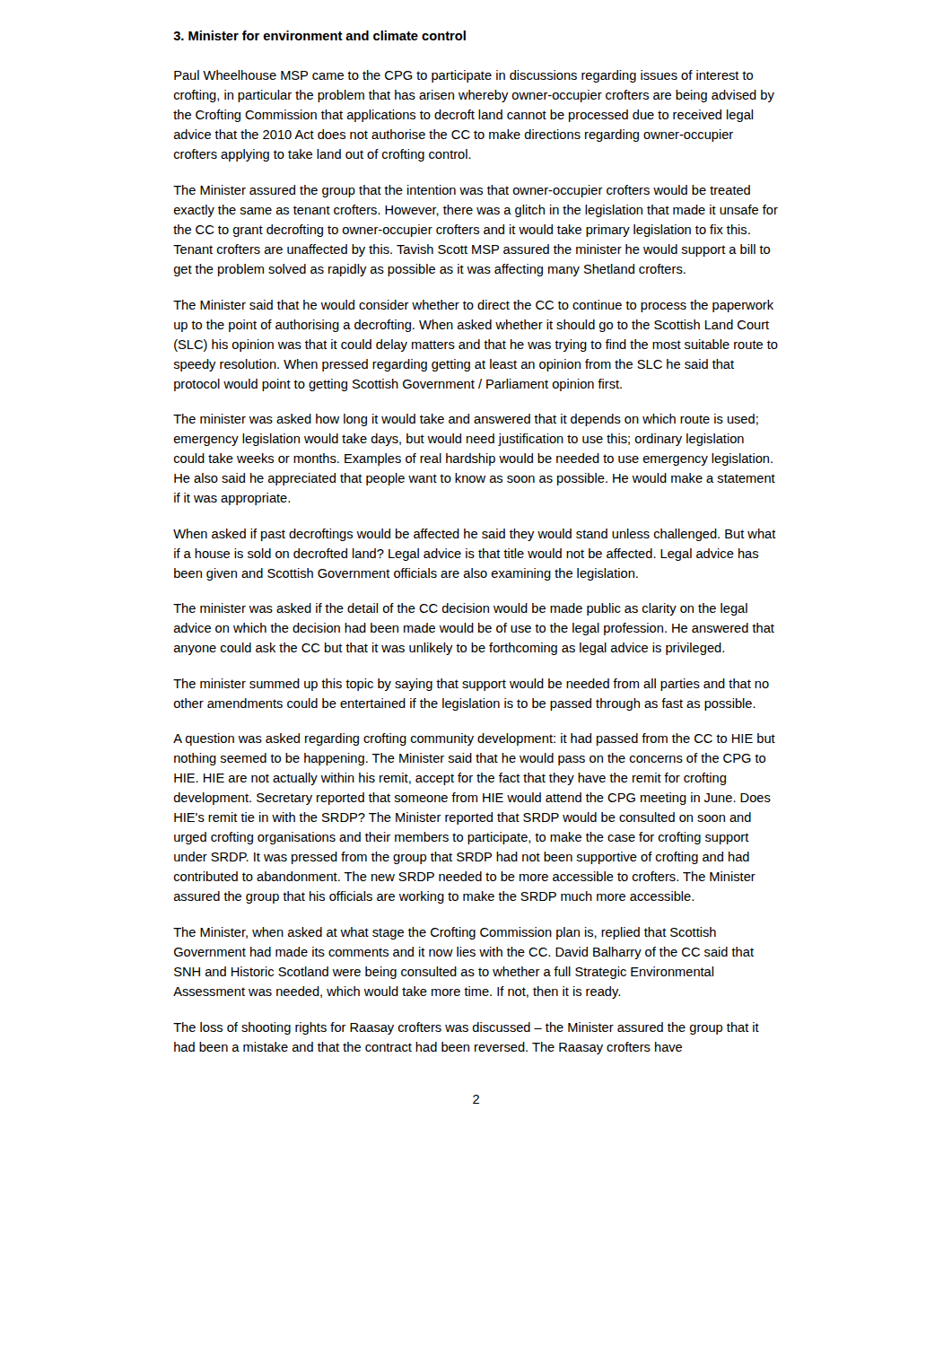3. Minister for environment and climate control
Paul Wheelhouse MSP came to the CPG to participate in discussions regarding issues of interest to crofting, in particular the problem that has arisen whereby owner-occupier crofters are being advised by the Crofting Commission that applications to decroft land cannot be processed due to received legal advice that the 2010 Act does not authorise the CC to make directions regarding owner-occupier crofters applying to take land out of crofting control.
The Minister assured the group that the intention was that owner-occupier crofters would be treated exactly the same as tenant crofters. However, there was a glitch in the legislation that made it unsafe for the CC to grant decrofting to owner-occupier crofters and it would take primary legislation to fix this. Tenant crofters are unaffected by this. Tavish Scott MSP assured the minister he would support a bill to get the problem solved as rapidly as possible as it was affecting many Shetland crofters.
The Minister said that he would consider whether to direct the CC to continue to process the paperwork up to the point of authorising a decrofting. When asked whether it should go to the Scottish Land Court (SLC) his opinion was that it could delay matters and that he was trying to find the most suitable route to speedy resolution. When pressed regarding getting at least an opinion from the SLC he said that protocol would point to getting Scottish Government / Parliament opinion first.
The minister was asked how long it would take and answered that it depends on which route is used; emergency legislation would take days, but would need justification to use this; ordinary legislation could take weeks or months. Examples of real hardship would be needed to use emergency legislation. He also said he appreciated that people want to know as soon as possible. He would make a statement if it was appropriate.
When asked if past decroftings would be affected he said they would stand unless challenged. But what if a house is sold on decrofted land? Legal advice is that title would not be affected. Legal advice has been given and Scottish Government officials are also examining the legislation.
The minister was asked if the detail of the CC decision would be made public as clarity on the legal advice on which the decision had been made would be of use to the legal profession. He answered that anyone could ask the CC but that it was unlikely to be forthcoming as legal advice is privileged.
The minister summed up this topic by saying that support would be needed from all parties and that no other amendments could be entertained if the legislation is to be passed through as fast as possible.
A question was asked regarding crofting community development: it had passed from the CC to HIE but nothing seemed to be happening. The Minister said that he would pass on the concerns of the CPG to HIE. HIE are not actually within his remit, accept for the fact that they have the remit for crofting development. Secretary reported that someone from HIE would attend the CPG meeting in June. Does HIE's remit tie in with the SRDP? The Minister reported that SRDP would be consulted on soon and urged crofting organisations and their members to participate, to make the case for crofting support under SRDP. It was pressed from the group that SRDP had not been supportive of crofting and had contributed to abandonment. The new SRDP needed to be more accessible to crofters. The Minister assured the group that his officials are working to make the SRDP much more accessible.
The Minister, when asked at what stage the Crofting Commission plan is, replied that Scottish Government had made its comments and it now lies with the CC. David Balharry of the CC said that SNH and Historic Scotland were being consulted as to whether a full Strategic Environmental Assessment was needed, which would take more time. If not, then it is ready.
The loss of shooting rights for Raasay crofters was discussed – the Minister assured the group that it had been a mistake and that the contract had been reversed. The Raasay crofters have
2